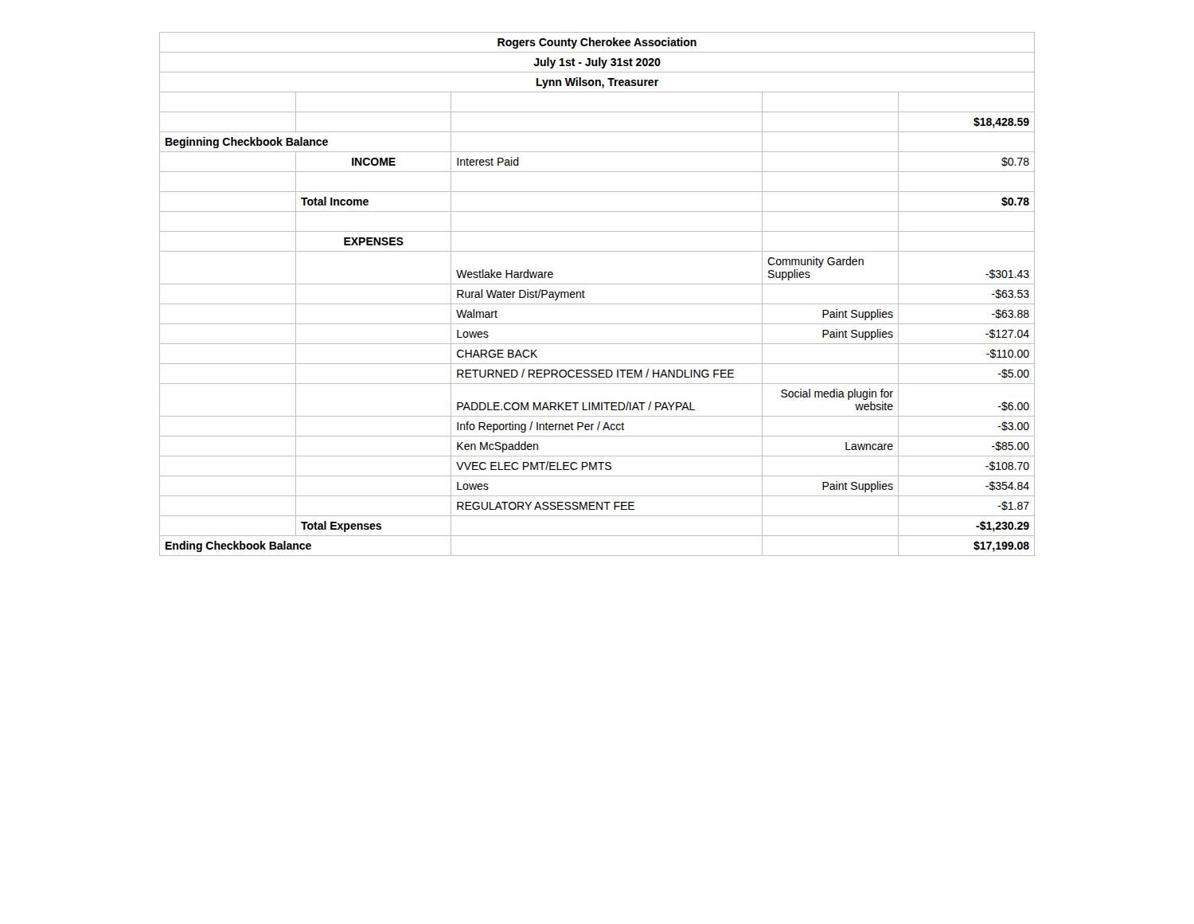| Rogers County Cherokee Association |
| July 1st - July 31st 2020 |
| Lynn Wilson, Treasurer |
| | | | | $18,428.59 |
| Beginning Checkbook Balance | | | |
| | INCOME | Interest Paid | | $0.78 |
| | Total Income | | | $0.78 |
| | EXPENSES | | | |
| | | Westlake Hardware | Community Garden Supplies | -$301.43 |
| | | Rural Water Dist/Payment | | -$63.53 |
| | | Walmart | Paint Supplies | -$63.88 |
| | | Lowes | Paint Supplies | -$127.04 |
| | | CHARGE BACK | | -$110.00 |
| | | RETURNED / REPROCESSED ITEM / HANDLING FEE | | -$5.00 |
| | | PADDLE.COM MARKET LIMITED/IAT / PAYPAL | Social media plugin for website | -$6.00 |
| | | Info Reporting / Internet Per / Acct | | -$3.00 |
| | | Ken McSpadden | Lawncare | -$85.00 |
| | | VVEC ELEC PMT/ELEC PMTS | | -$108.70 |
| | | Lowes | Paint Supplies | -$354.84 |
| | | REGULATORY ASSESSMENT FEE | | -$1.87 |
| | Total Expenses | | | -$1,230.29 |
| Ending Checkbook Balance | | | $17,199.08 |